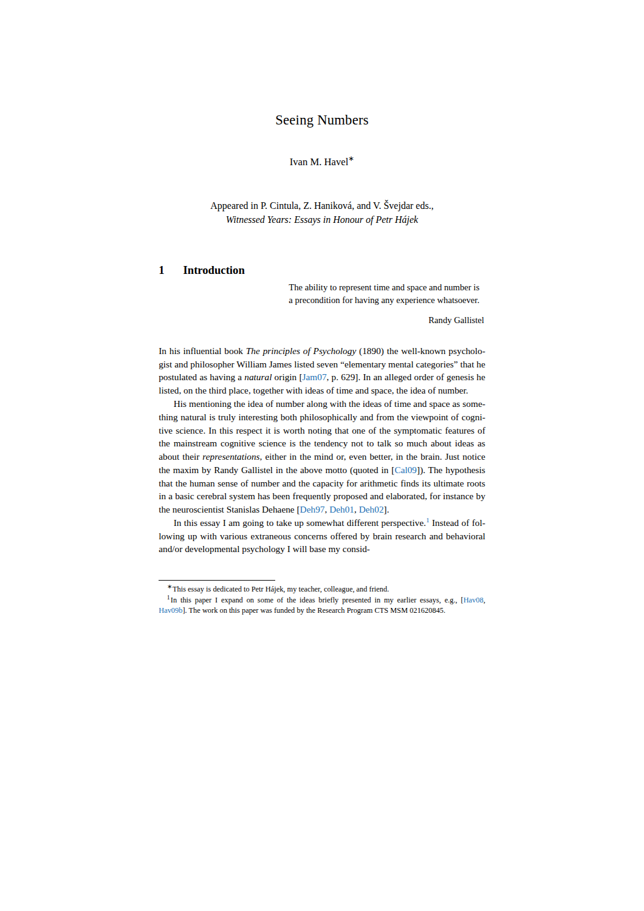Seeing Numbers
Ivan M. Havel∗
Appeared in P. Cintula, Z. Haniková, and V. Švejdar eds.,
Witnessed Years: Essays in Honour of Petr Hájek
1 Introduction
The ability to represent time and space and number is a precondition for having any experience whatsoever.
Randy Gallistel
In his influential book The principles of Psychology (1890) the well-known psychologist and philosopher William James listed seven “elementary mental categories” that he postulated as having a natural origin [Jam07, p. 629]. In an alleged order of genesis he listed, on the third place, together with ideas of time and space, the idea of number.
His mentioning the idea of number along with the ideas of time and space as something natural is truly interesting both philosophically and from the viewpoint of cognitive science. In this respect it is worth noting that one of the symptomatic features of the mainstream cognitive science is the tendency not to talk so much about ideas as about their representations, either in the mind or, even better, in the brain. Just notice the maxim by Randy Gallistel in the above motto (quoted in [Cal09]). The hypothesis that the human sense of number and the capacity for arithmetic finds its ultimate roots in a basic cerebral system has been frequently proposed and elaborated, for instance by the neuroscientist Stanislas Dehaene [Deh97, Deh01, Deh02].
In this essay I am going to take up somewhat different perspective.1 Instead of following up with various extraneous concerns offered by brain research and behavioral and/or developmental psychology I will base my consid-
∗This essay is dedicated to Petr Hájek, my teacher, colleague, and friend.
1 In this paper I expand on some of the ideas briefly presented in my earlier essays, e.g., [Hav08, Hav09b]. The work on this paper was funded by the Research Program CTS MSM 021620845.